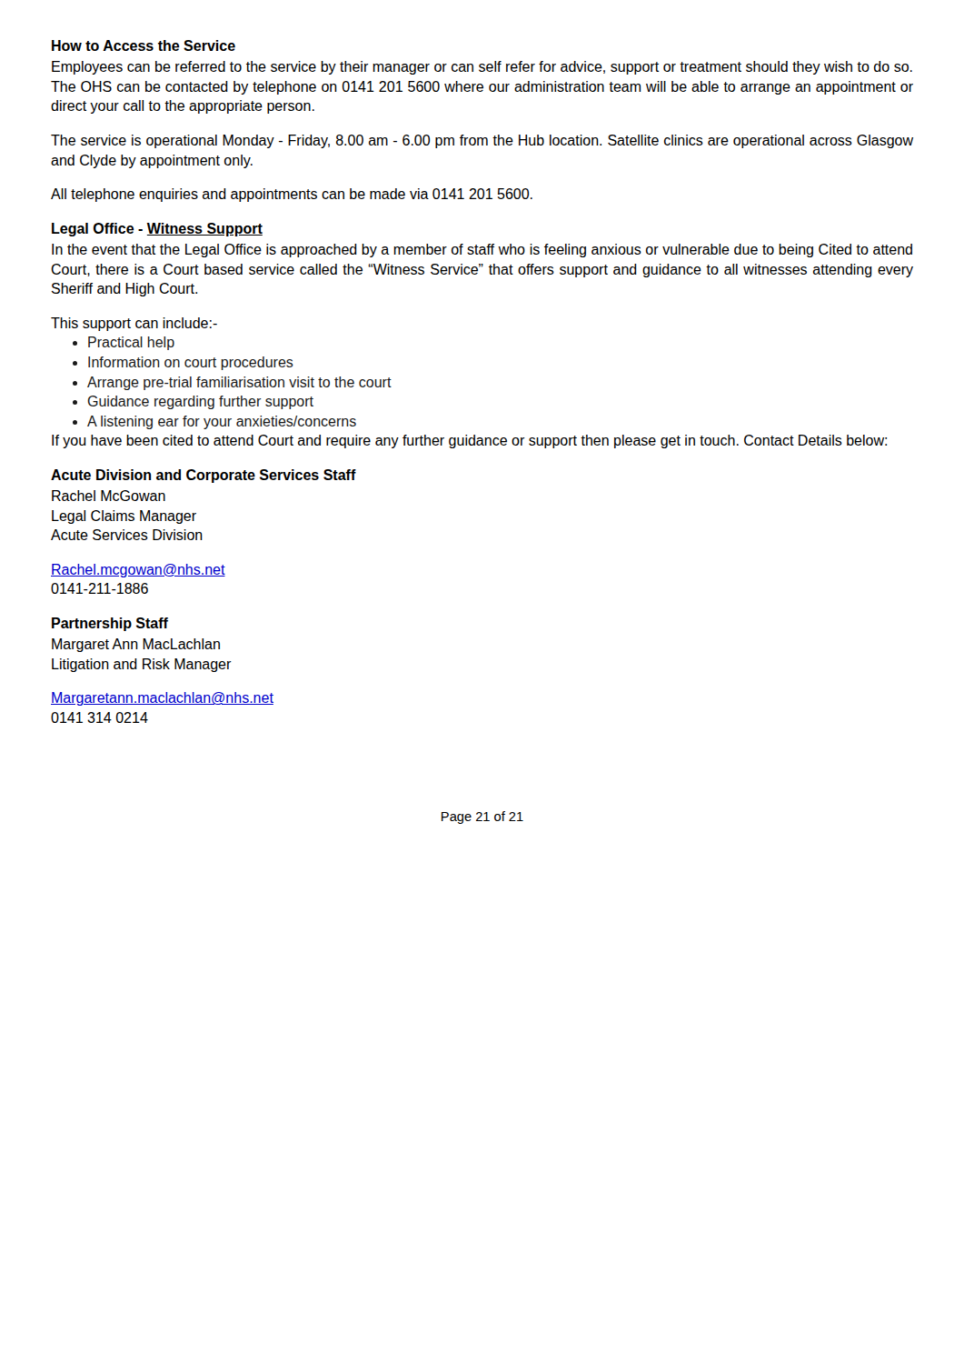How to Access the Service
Employees can be referred to the service by their manager or can self refer for advice, support or treatment should they wish to do so. The OHS can be contacted by telephone on 0141 201 5600 where our administration team will be able to arrange an appointment or direct your call to the appropriate person.
The service is operational Monday - Friday, 8.00 am - 6.00 pm from the Hub location. Satellite clinics are operational across Glasgow and Clyde by appointment only.
All telephone enquiries and appointments can be made via 0141 201 5600.
Legal Office - Witness Support
In the event that the Legal Office is approached by a member of staff who is feeling anxious or vulnerable due to being Cited to attend Court, there is a Court based service called the “Witness Service” that offers support and guidance to all witnesses attending every Sheriff and High Court.
This support can include:-
Practical help
Information on court procedures
Arrange pre-trial familiarisation visit to the court
Guidance regarding further support
A listening ear for your anxieties/concerns
If you have been cited to attend Court and require any further guidance or support then please get in touch. Contact Details below:
Acute Division and Corporate Services Staff
Rachel McGowan
Legal Claims Manager
Acute Services Division
Rachel.mcgowan@nhs.net
0141-211-1886
Partnership Staff
Margaret Ann MacLachlan
Litigation and Risk Manager
Margaretann.maclachlan@nhs.net
0141 314 0214
Page 21 of 21